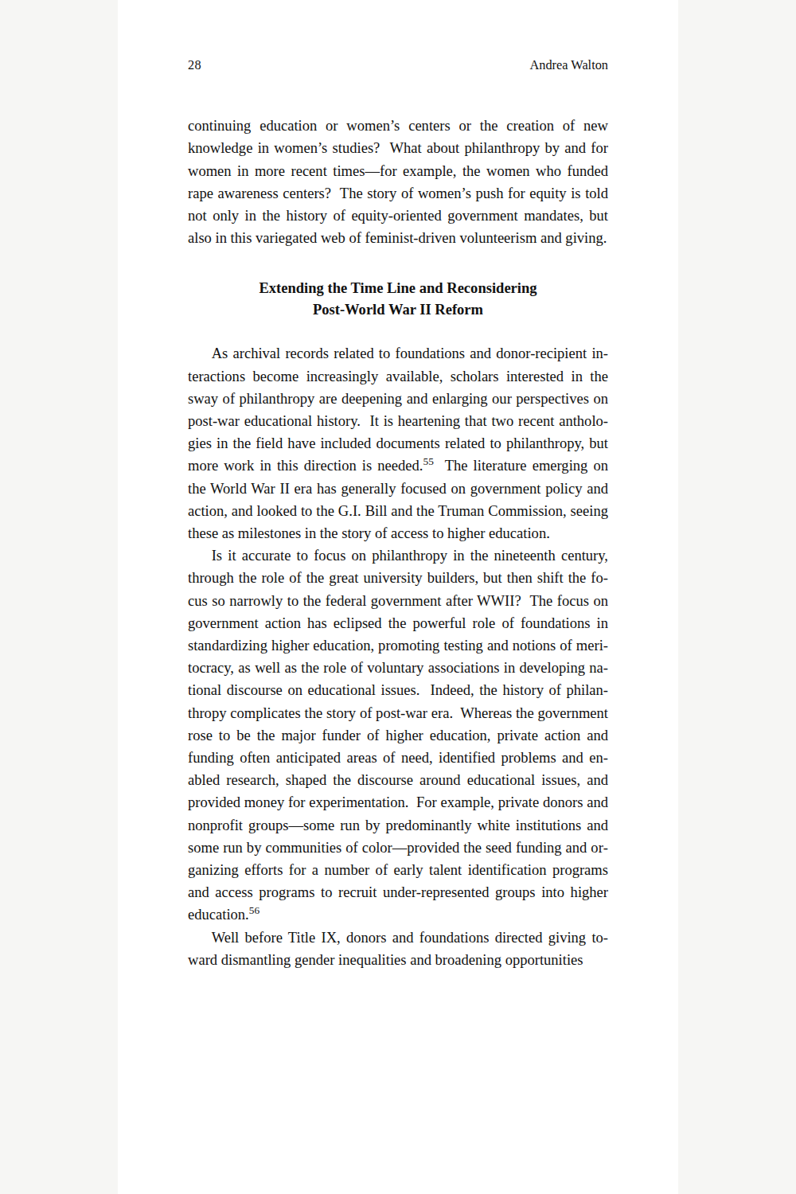28 Andrea Walton
continuing education or women’s centers or the creation of new knowledge in women’s studies? What about philanthropy by and for women in more recent times—for example, the women who funded rape awareness centers? The story of women’s push for equity is told not only in the history of equity-oriented government mandates, but also in this variegated web of feminist-driven volunteerism and giving.
Extending the Time Line and Reconsidering
Post-World War II Reform
As archival records related to foundations and donor-recipient interactions become increasingly available, scholars interested in the sway of philanthropy are deepening and enlarging our perspectives on post-war educational history. It is heartening that two recent anthologies in the field have included documents related to philanthropy, but more work in this direction is needed.55 The literature emerging on the World War II era has generally focused on government policy and action, and looked to the G.I. Bill and the Truman Commission, seeing these as milestones in the story of access to higher education.
Is it accurate to focus on philanthropy in the nineteenth century, through the role of the great university builders, but then shift the focus so narrowly to the federal government after WWII? The focus on government action has eclipsed the powerful role of foundations in standardizing higher education, promoting testing and notions of meritocracy, as well as the role of voluntary associations in developing national discourse on educational issues. Indeed, the history of philanthropy complicates the story of post-war era. Whereas the government rose to be the major funder of higher education, private action and funding often anticipated areas of need, identified problems and enabled research, shaped the discourse around educational issues, and provided money for experimentation. For example, private donors and nonprofit groups—some run by predominantly white institutions and some run by communities of color—provided the seed funding and organizing efforts for a number of early talent identification programs and access programs to recruit under-represented groups into higher education.56
Well before Title IX, donors and foundations directed giving toward dismantling gender inequalities and broadening opportunities